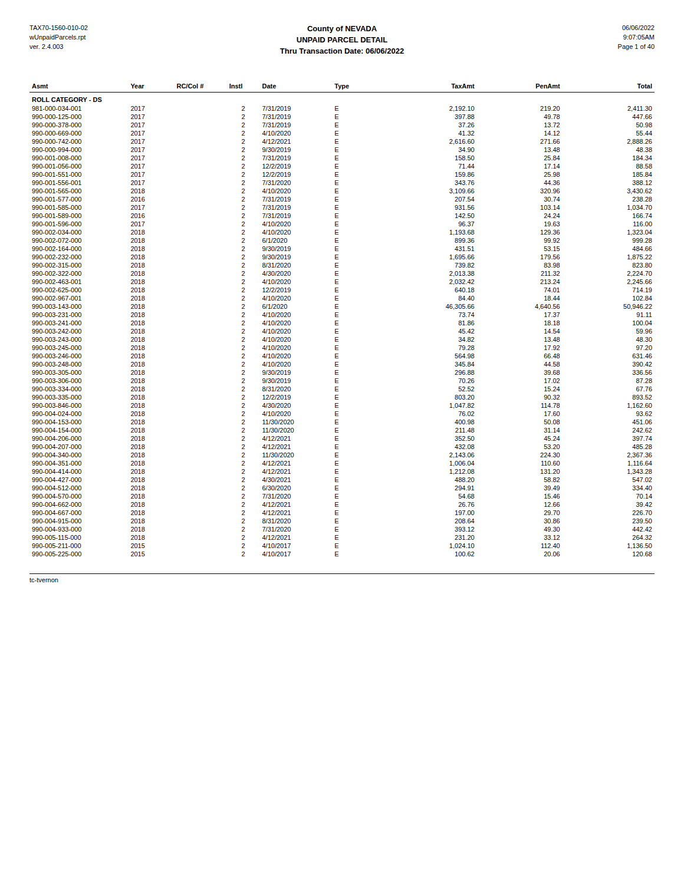TAX70-1560-010-02
wUnpaidParcels.rpt
ver. 2.4.003
County of NEVADA
UNPAID PARCEL DETAIL
Thru Transaction Date: 06/06/2022
06/06/2022
9:07:05AM
Page 1 of 40
| Asmt | Year | RC/Col # | Instl | Date | Type | TaxAmt | PenAmt | Total |
| --- | --- | --- | --- | --- | --- | --- | --- | --- |
| ROLL CATEGORY - DS |
| 981-000-034-001 | 2017 | | 2 | 7/31/2019 | E | 2,192.10 | 219.20 | 2,411.30 |
| 990-000-125-000 | 2017 | | 2 | 7/31/2019 | E | 397.88 | 49.78 | 447.66 |
| 990-000-378-000 | 2017 | | 2 | 7/31/2019 | E | 37.26 | 13.72 | 50.98 |
| 990-000-669-000 | 2017 | | 2 | 4/10/2020 | E | 41.32 | 14.12 | 55.44 |
| 990-000-742-000 | 2017 | | 2 | 4/12/2021 | E | 2,616.60 | 271.66 | 2,888.26 |
| 990-000-994-000 | 2017 | | 2 | 9/30/2019 | E | 34.90 | 13.48 | 48.38 |
| 990-001-008-000 | 2017 | | 2 | 7/31/2019 | E | 158.50 | 25.84 | 184.34 |
| 990-001-056-000 | 2017 | | 2 | 12/2/2019 | E | 71.44 | 17.14 | 88.58 |
| 990-001-551-000 | 2017 | | 2 | 12/2/2019 | E | 159.86 | 25.98 | 185.84 |
| 990-001-556-001 | 2017 | | 2 | 7/31/2020 | E | 343.76 | 44.36 | 388.12 |
| 990-001-565-000 | 2018 | | 2 | 4/10/2020 | E | 3,109.66 | 320.96 | 3,430.62 |
| 990-001-577-000 | 2016 | | 2 | 7/31/2019 | E | 207.54 | 30.74 | 238.28 |
| 990-001-585-000 | 2017 | | 2 | 7/31/2019 | E | 931.56 | 103.14 | 1,034.70 |
| 990-001-589-000 | 2016 | | 2 | 7/31/2019 | E | 142.50 | 24.24 | 166.74 |
| 990-001-596-000 | 2017 | | 2 | 4/10/2020 | E | 96.37 | 19.63 | 116.00 |
| 990-002-034-000 | 2018 | | 2 | 4/10/2020 | E | 1,193.68 | 129.36 | 1,323.04 |
| 990-002-072-000 | 2018 | | 2 | 6/1/2020 | E | 899.36 | 99.92 | 999.28 |
| 990-002-164-000 | 2018 | | 2 | 9/30/2019 | E | 431.51 | 53.15 | 484.66 |
| 990-002-232-000 | 2018 | | 2 | 9/30/2019 | E | 1,695.66 | 179.56 | 1,875.22 |
| 990-002-315-000 | 2018 | | 2 | 8/31/2020 | E | 739.82 | 83.98 | 823.80 |
| 990-002-322-000 | 2018 | | 2 | 4/30/2020 | E | 2,013.38 | 211.32 | 2,224.70 |
| 990-002-463-001 | 2018 | | 2 | 4/10/2020 | E | 2,032.42 | 213.24 | 2,245.66 |
| 990-002-625-000 | 2018 | | 2 | 12/2/2019 | E | 640.18 | 74.01 | 714.19 |
| 990-002-967-001 | 2018 | | 2 | 4/10/2020 | E | 84.40 | 18.44 | 102.84 |
| 990-003-143-000 | 2018 | | 2 | 6/1/2020 | E | 46,305.66 | 4,640.56 | 50,946.22 |
| 990-003-231-000 | 2018 | | 2 | 4/10/2020 | E | 73.74 | 17.37 | 91.11 |
| 990-003-241-000 | 2018 | | 2 | 4/10/2020 | E | 81.86 | 18.18 | 100.04 |
| 990-003-242-000 | 2018 | | 2 | 4/10/2020 | E | 45.42 | 14.54 | 59.96 |
| 990-003-243-000 | 2018 | | 2 | 4/10/2020 | E | 34.82 | 13.48 | 48.30 |
| 990-003-245-000 | 2018 | | 2 | 4/10/2020 | E | 79.28 | 17.92 | 97.20 |
| 990-003-246-000 | 2018 | | 2 | 4/10/2020 | E | 564.98 | 66.48 | 631.46 |
| 990-003-248-000 | 2018 | | 2 | 4/10/2020 | E | 345.84 | 44.58 | 390.42 |
| 990-003-305-000 | 2018 | | 2 | 9/30/2019 | E | 296.88 | 39.68 | 336.56 |
| 990-003-306-000 | 2018 | | 2 | 9/30/2019 | E | 70.26 | 17.02 | 87.28 |
| 990-003-334-000 | 2018 | | 2 | 8/31/2020 | E | 52.52 | 15.24 | 67.76 |
| 990-003-335-000 | 2018 | | 2 | 12/2/2019 | E | 803.20 | 90.32 | 893.52 |
| 990-003-846-000 | 2018 | | 2 | 4/30/2020 | E | 1,047.82 | 114.78 | 1,162.60 |
| 990-004-024-000 | 2018 | | 2 | 4/10/2020 | E | 76.02 | 17.60 | 93.62 |
| 990-004-153-000 | 2018 | | 2 | 11/30/2020 | E | 400.98 | 50.08 | 451.06 |
| 990-004-154-000 | 2018 | | 2 | 11/30/2020 | E | 211.48 | 31.14 | 242.62 |
| 990-004-206-000 | 2018 | | 2 | 4/12/2021 | E | 352.50 | 45.24 | 397.74 |
| 990-004-207-000 | 2018 | | 2 | 4/12/2021 | E | 432.08 | 53.20 | 485.28 |
| 990-004-340-000 | 2018 | | 2 | 11/30/2020 | E | 2,143.06 | 224.30 | 2,367.36 |
| 990-004-351-000 | 2018 | | 2 | 4/12/2021 | E | 1,006.04 | 110.60 | 1,116.64 |
| 990-004-414-000 | 2018 | | 2 | 4/12/2021 | E | 1,212.08 | 131.20 | 1,343.28 |
| 990-004-427-000 | 2018 | | 2 | 4/30/2021 | E | 488.20 | 58.82 | 547.02 |
| 990-004-512-000 | 2018 | | 2 | 6/30/2020 | E | 294.91 | 39.49 | 334.40 |
| 990-004-570-000 | 2018 | | 2 | 7/31/2020 | E | 54.68 | 15.46 | 70.14 |
| 990-004-662-000 | 2018 | | 2 | 4/12/2021 | E | 26.76 | 12.66 | 39.42 |
| 990-004-667-000 | 2018 | | 2 | 4/12/2021 | E | 197.00 | 29.70 | 226.70 |
| 990-004-915-000 | 2018 | | 2 | 8/31/2020 | E | 208.64 | 30.86 | 239.50 |
| 990-004-933-000 | 2018 | | 2 | 7/31/2020 | E | 393.12 | 49.30 | 442.42 |
| 990-005-115-000 | 2018 | | 2 | 4/12/2021 | E | 231.20 | 33.12 | 264.32 |
| 990-005-211-000 | 2015 | | 2 | 4/10/2017 | E | 1,024.10 | 112.40 | 1,136.50 |
| 990-005-225-000 | 2015 | | 2 | 4/10/2017 | E | 100.62 | 20.06 | 120.68 |
tc-tvernon